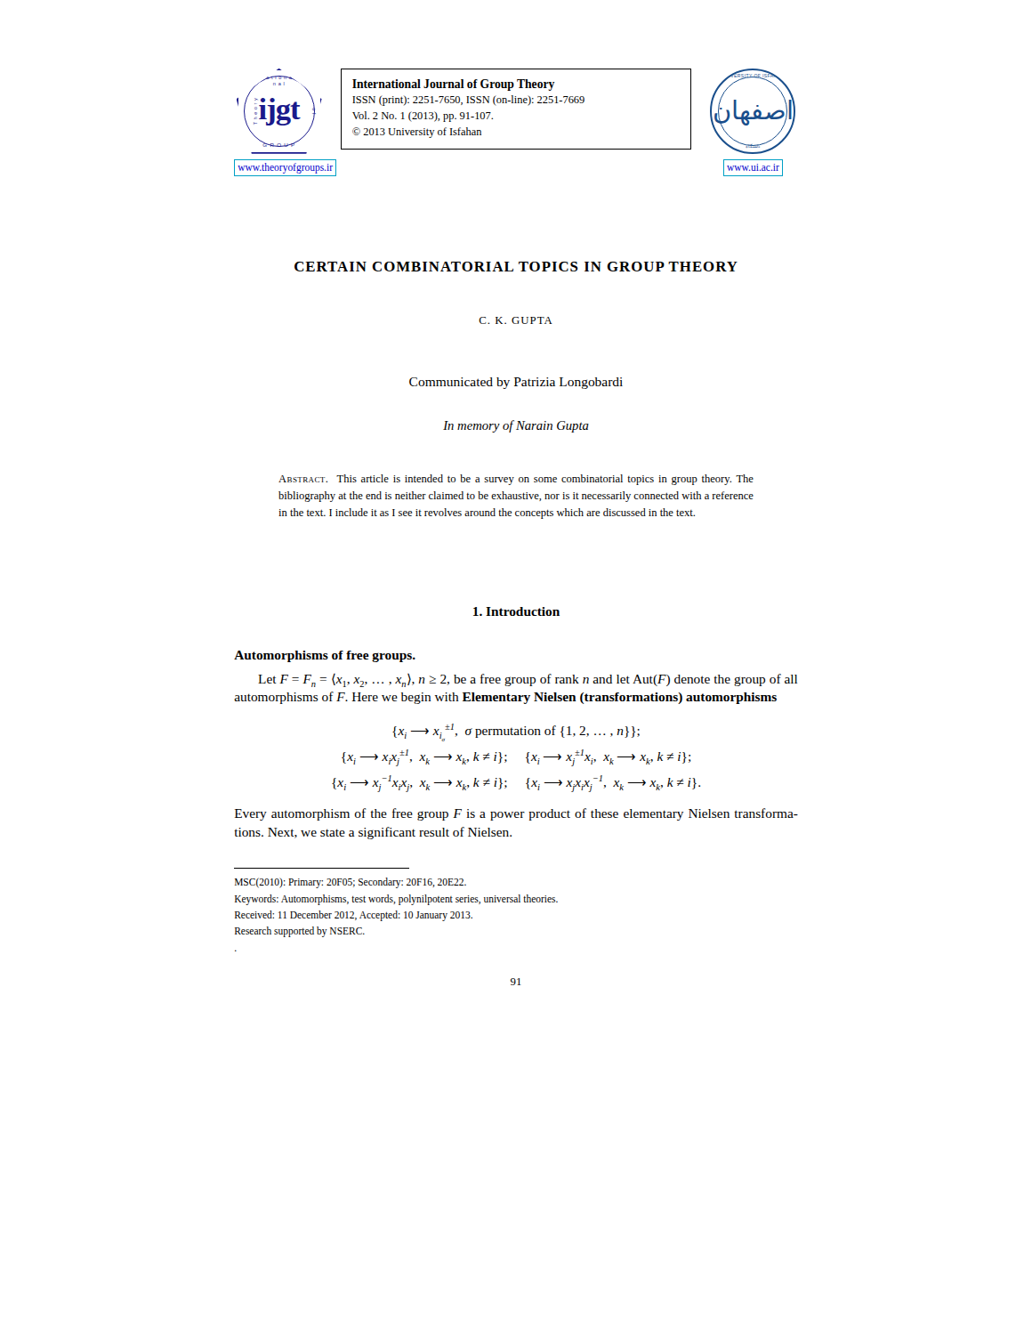I n t e r n a t i o n a l J o u r n a l
T h e o r y
o f
ijgt
G R O U P
www.theoryofgroups.ir
International Journal of Group Theory
ISSN (print): 2251-7650, ISSN (on-line): 2251-7669
Vol. 2 No. 1 (2013), pp. 91-107.
© 2013 University of Isfahan
UNIVERSITY OF ISFAHAN
اصفهان
دانشگاه
www.ui.ac.ir
Certain Combinatorial Topics in Group Theory
C. K. Gupta
Communicated by Patrizia Longobardi
In memory of Narain Gupta
Abstract. This article is intended to be a survey on some combinatorial topics in group theory. The bibliography at the end is neither claimed to be exhaustive, nor is it necessarily connected with a reference in the text. I include it as I see it revolves around the concepts which are discussed in the text.
1. Introduction
Automorphisms of free groups.
Let F = Fn = ⟨x1, x2, … , xn⟩, n ≥ 2, be a free group of rank n and let Aut(F) denote the group of all automorphisms of F. Here we begin with Elementary Nielsen (transformations) automorphisms
{xi ⟶ xiσ±1, σ permutation of {1, 2, … , n}}; {xi ⟶ xixj±1, xk ⟶ xk, k ≠ i}; {xi ⟶ xj±1xi, xk ⟶ xk, k ≠ i}; {xi ⟶ xj−1xixj, xk ⟶ xk, k ≠ i}; {xi ⟶ xjxixj−1, xk ⟶ xk, k ≠ i}.
Every automorphism of the free group F is a power product of these elementary Nielsen transforma- tions. Next, we state a significant result of Nielsen.
MSC(2010): Primary: 20F05; Secondary: 20F16, 20E22.
Keywords: Automorphisms, test words, polynilpotent series, universal theories.
Received: 11 December 2012, Accepted: 10 January 2013.
Research supported by NSERC.
.
91